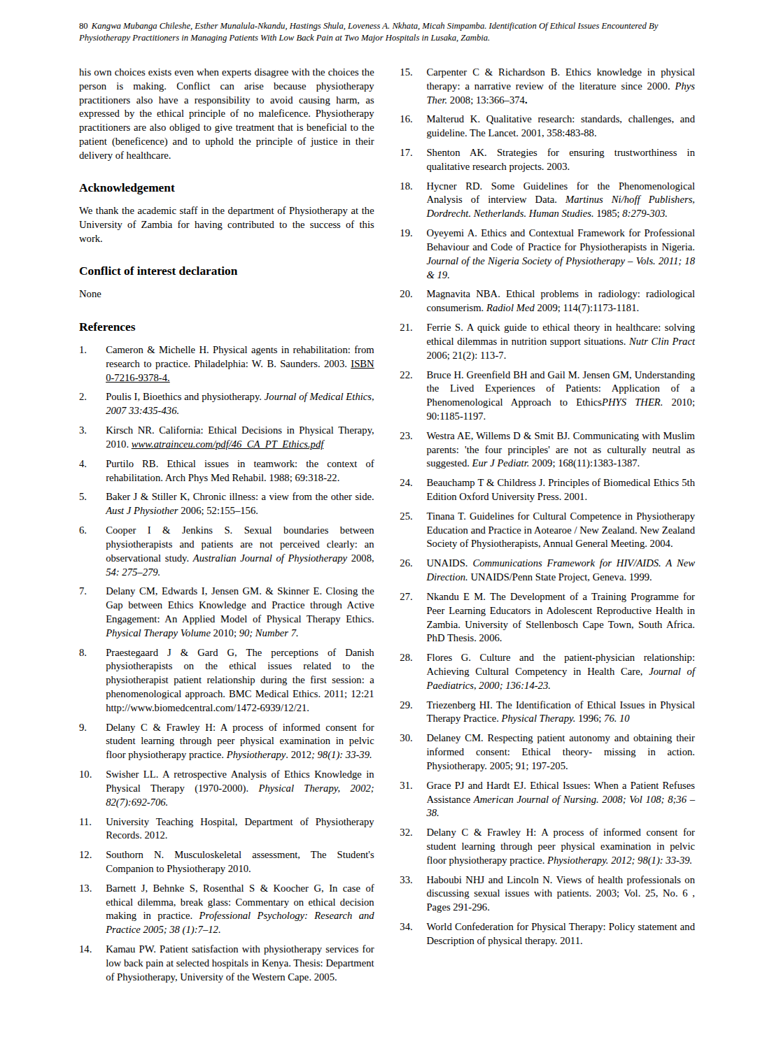80 Kangwa Mubanga Chileshe, Esther Munalula-Nkandu, Hastings Shula, Loveness A. Nkhata, Micah Simpamba. Identification Of Ethical Issues Encountered By Physiotherapy Practitioners in Managing Patients With Low Back Pain at Two Major Hospitals in Lusaka, Zambia.
his own choices exists even when experts disagree with the choices the person is making. Conflict can arise because physiotherapy practitioners also have a responsibility to avoid causing harm, as expressed by the ethical principle of no maleficence. Physiotherapy practitioners are also obliged to give treatment that is beneficial to the patient (beneficence) and to uphold the principle of justice in their delivery of healthcare.
Acknowledgement
We thank the academic staff in the department of Physiotherapy at the University of Zambia for having contributed to the success of this work.
Conflict of interest declaration
None
References
Cameron & Michelle H. Physical agents in rehabilitation: from research to practice. Philadelphia: W. B. Saunders. 2003. ISBN 0-7216-9378-4.
Poulis I, Bioethics and physiotherapy. Journal of Medical Ethics, 2007 33:435-436.
Kirsch NR. California: Ethical Decisions in Physical Therapy, 2010. www.atrainceu.com/pdf/46_CA_PT_Ethics.pdf
Purtilo RB. Ethical issues in teamwork: the context of rehabilitation. Arch Phys Med Rehabil. 1988; 69:318-22.
Baker J & Stiller K, Chronic illness: a view from the other side. Aust J Physiother 2006; 52:155–156.
Cooper I & Jenkins S. Sexual boundaries between physiotherapists and patients are not perceived clearly: an observational study. Australian Journal of Physiotherapy 2008, 54: 275–279.
Delany CM, Edwards I, Jensen GM. & Skinner E. Closing the Gap between Ethics Knowledge and Practice through Active Engagement: An Applied Model of Physical Therapy Ethics. Physical Therapy Volume 2010; 90; Number 7.
Praestegaard J & Gard G, The perceptions of Danish physiotherapists on the ethical issues related to the physiotherapist patient relationship during the first session: a phenomenological approach. BMC Medical Ethics. 2011; 12:21 http://www.biomedcentral.com/1472-6939/12/21.
Delany C & Frawley H: A process of informed consent for student learning through peer physical examination in pelvic floor physiotherapy practice. Physiotherapy. 2012; 98(1): 33-39.
Swisher LL. A retrospective Analysis of Ethics Knowledge in Physical Therapy (1970-2000). Physical Therapy, 2002; 82(7):692-706.
University Teaching Hospital, Department of Physiotherapy Records. 2012.
Southorn N. Musculoskeletal assessment, The Student's Companion to Physiotherapy 2010.
Barnett J, Behnke S, Rosenthal S & Koocher G, In case of ethical dilemma, break glass: Commentary on ethical decision making in practice. Professional Psychology: Research and Practice 2005; 38 (1):7–12.
Kamau PW. Patient satisfaction with physiotherapy services for low back pain at selected hospitals in Kenya. Thesis: Department of Physiotherapy, University of the Western Cape. 2005.
Carpenter C & Richardson B. Ethics knowledge in physical therapy: a narrative review of the literature since 2000. Phys Ther. 2008; 13:366–374.
Malterud K. Qualitative research: standards, challenges, and guideline. The Lancet. 2001, 358:483-88.
Shenton AK. Strategies for ensuring trustworthiness in qualitative research projects. 2003.
Hycner RD. Some Guidelines for the Phenomenological Analysis of interview Data. Martinus Ni/hoff Publishers, Dordrecht. Netherlands. Human Studies. 1985; 8:279-303.
Oyeyemi A. Ethics and Contextual Framework for Professional Behaviour and Code of Practice for Physiotherapists in Nigeria. Journal of the Nigeria Society of Physiotherapy – Vols. 2011; 18 & 19.
Magnavita NBA. Ethical problems in radiology: radiological consumerism. Radiol Med 2009; 114(7):1173-1181.
Ferrie S. A quick guide to ethical theory in healthcare: solving ethical dilemmas in nutrition support situations. Nutr Clin Pract 2006; 21(2): 113-7.
Bruce H. Greenfield BH and Gail M. Jensen GM, Understanding the Lived Experiences of Patients: Application of a Phenomenological Approach to EthicsPHYS THER. 2010; 90:1185-1197.
Westra AE, Willems D & Smit BJ. Communicating with Muslim parents: 'the four principles' are not as culturally neutral as suggested. Eur J Pediatr. 2009; 168(11):1383-1387.
Beauchamp T & Childress J. Principles of Biomedical Ethics 5th Edition Oxford University Press. 2001.
Tinana T. Guidelines for Cultural Competence in Physiotherapy Education and Practice in Aotearoe / New Zealand. New Zealand Society of Physiotherapists, Annual General Meeting. 2004.
UNAIDS. Communications Framework for HIV/AIDS. A New Direction. UNAIDS/Penn State Project, Geneva. 1999.
Nkandu E M. The Development of a Training Programme for Peer Learning Educators in Adolescent Reproductive Health in Zambia. University of Stellenbosch Cape Town, South Africa. PhD Thesis. 2006.
Flores G. Culture and the patient-physician relationship: Achieving Cultural Competency in Health Care, Journal of Paediatrics, 2000; 136:14-23.
Triezenberg HI. The Identification of Ethical Issues in Physical Therapy Practice. Physical Therapy. 1996; 76. 10
Delaney CM. Respecting patient autonomy and obtaining their informed consent: Ethical theory- missing in action. Physiotherapy. 2005; 91; 197-205.
Grace PJ and Hardt EJ. Ethical Issues: When a Patient Refuses Assistance American Journal of Nursing. 2008; Vol 108; 8;36 – 38.
Delany C & Frawley H: A process of informed consent for student learning through peer physical examination in pelvic floor physiotherapy practice. Physiotherapy. 2012; 98(1): 33-39.
Haboubi NHJ and Lincoln N. Views of health professionals on discussing sexual issues with patients. 2003; Vol. 25, No. 6 , Pages 291-296.
World Confederation for Physical Therapy: Policy statement and Description of physical therapy. 2011.